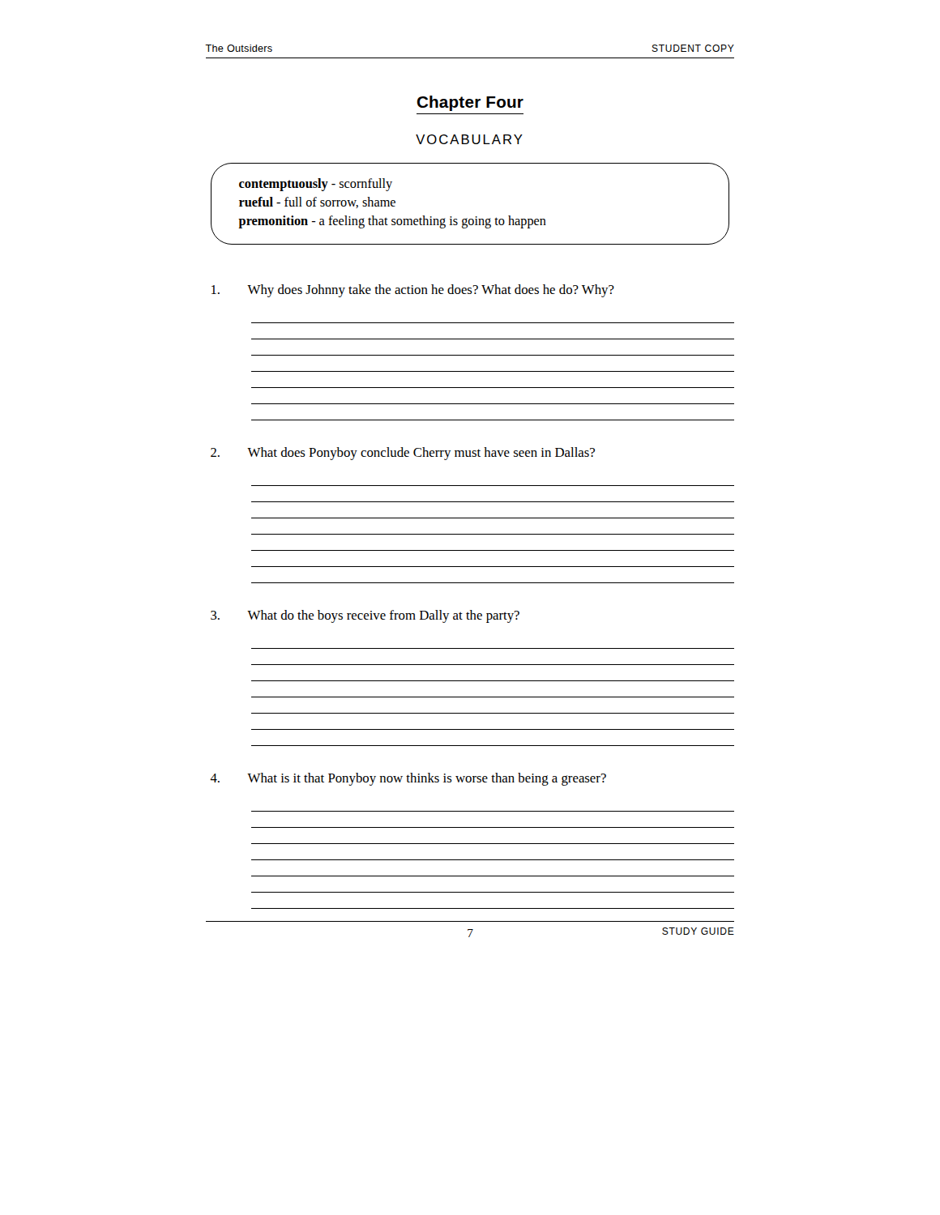The Outsiders Student Copy
Chapter Four
Vocabulary
contemptuously - scornfully
rueful - full of sorrow, shame
premonition - a feeling that something is going to happen
1.
Why does Johnny take the action he does? What does he do? Why?
2.
What does Ponyboy conclude Cherry must have seen in Dallas?
3.
What do the boys receive from Dally at the party?
4.
What is it that Ponyboy now thinks is worse than being a greaser?
7 Study Guide